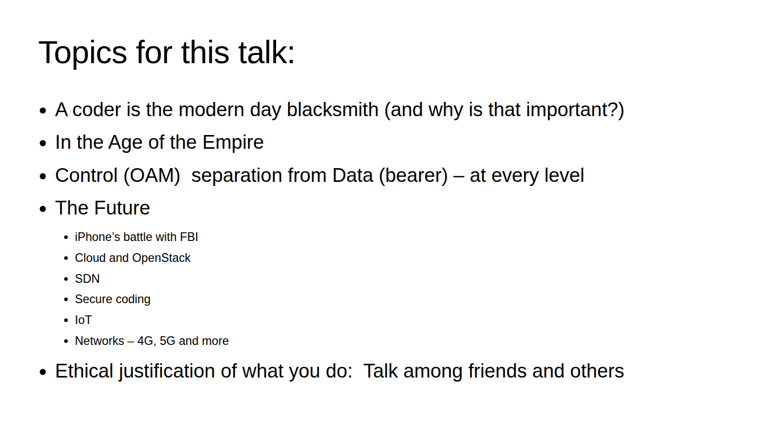Topics for this talk:
A coder is the modern day blacksmith (and why is that important?)
In the Age of the Empire
Control (OAM) separation from Data (bearer) – at every level
The Future
iPhone’s battle with FBI
Cloud and OpenStack
SDN
Secure coding
IoT
Networks – 4G, 5G and more
Ethical justification of what you do: Talk among friends and others